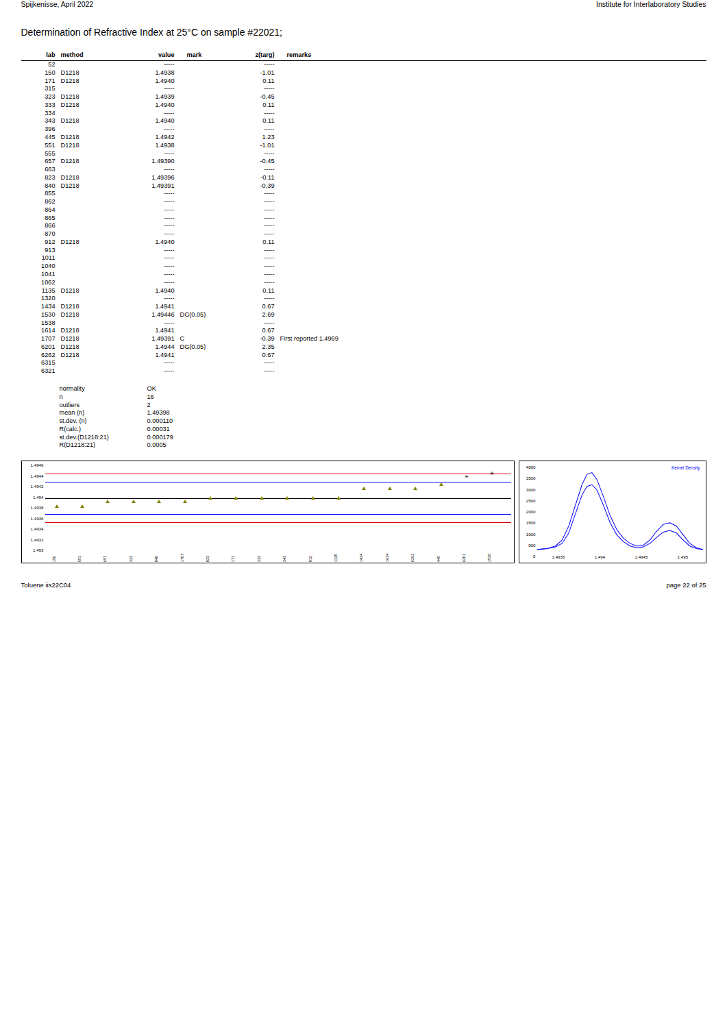Spijkenisse, April 2022
Institute for Interlaboratory Studies
Determination of Refractive Index at 25°C on sample #22021;
| lab | method | value | mark | z(targ) | remarks |
| --- | --- | --- | --- | --- | --- |
| 52 | | ----- | | ----- | |
| 150 | D1218 | 1.4938 | | -1.01 | |
| 171 | D1218 | 1.4940 | | 0.11 | |
| 315 | | ----- | | ----- | |
| 323 | D1218 | 1.4939 | | -0.45 | |
| 333 | D1218 | 1.4940 | | 0.11 | |
| 334 | | ----- | | ----- | |
| 343 | D1218 | 1.4940 | | 0.11 | |
| 396 | | ----- | | ----- | |
| 445 | D1218 | 1.4942 | | 1.23 | |
| 551 | D1218 | 1.4938 | | -1.01 | |
| 555 | | ----- | | ----- | |
| 657 | D1218 | 1.49390 | | -0.45 | |
| 663 | | ----- | | ----- | |
| 823 | D1218 | 1.49396 | | -0.11 | |
| 840 | D1218 | 1.49391 | | -0.39 | |
| 855 | | ----- | | ----- | |
| 862 | | ----- | | ----- | |
| 864 | | ----- | | ----- | |
| 865 | | ----- | | ----- | |
| 866 | | ----- | | ----- | |
| 870 | | ----- | | ----- | |
| 912 | D1218 | 1.4940 | | 0.11 | |
| 913 | | ----- | | ----- | |
| 1011 | | ----- | | ----- | |
| 1040 | | ----- | | ----- | |
| 1041 | | ----- | | ----- | |
| 1062 | | ----- | | ----- | |
| 1135 | D1218 | 1.4940 | | 0.11 | |
| 1320 | | ----- | | ----- | |
| 1434 | D1218 | 1.4941 | | 0.67 | |
| 1530 | D1218 | 1.49446 | DG(0.05) | 2.69 | |
| 1538 | | ----- | | ----- | |
| 1614 | D1218 | 1.4941 | | 0.67 | |
| 1707 | D1218 | 1.49391 | C | -0.39 | First reported 1.4969 |
| 6201 | D1218 | 1.4944 | DG(0.05) | 2.35 | |
| 6262 | D1218 | 1.4941 | | 0.67 | |
| 6315 | | ----- | | ----- | |
| 6321 | | ----- | | ----- | |
| normality | OK |
| n | 16 |
| outliers | 2 |
| mean (n) | 1.49398 |
| st.dev. (n) | 0.000110 |
| R(calc.) | 0.00031 |
| st.dev.(D1218:21) | 0.000179 |
| R(D1218:21) | 0.0005 |
1.4946 1.4944 1.4942 1.494 1.4938 1.4936 1.4934 1.4932 1.493
✳
✳
150 551 657 323 840 1707 823 171 333 343 912 1135 1434 1614 6262 445 6201 1530
Kernel Density
4000 3500 3000 2500 2000 1500 1000 500 0
1.4935 1.494 1.4945 1.495
Toluene iis22C04
page 22 of 25